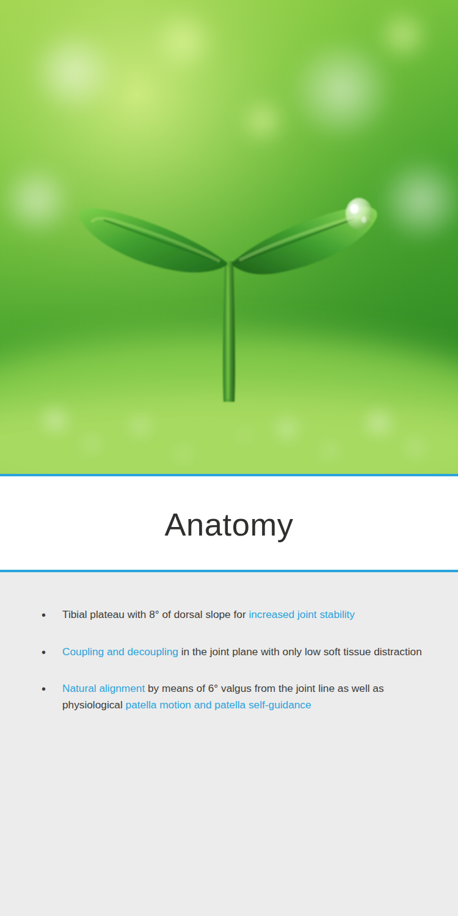Anatomy
Tibial plateau with 8° of dorsal slope for increased joint stability
Coupling and decoupling in the joint plane with only low soft tissue distraction
Natural alignment by means of 6° valgus from the joint line as well as physiological patella motion and patella self-guidance